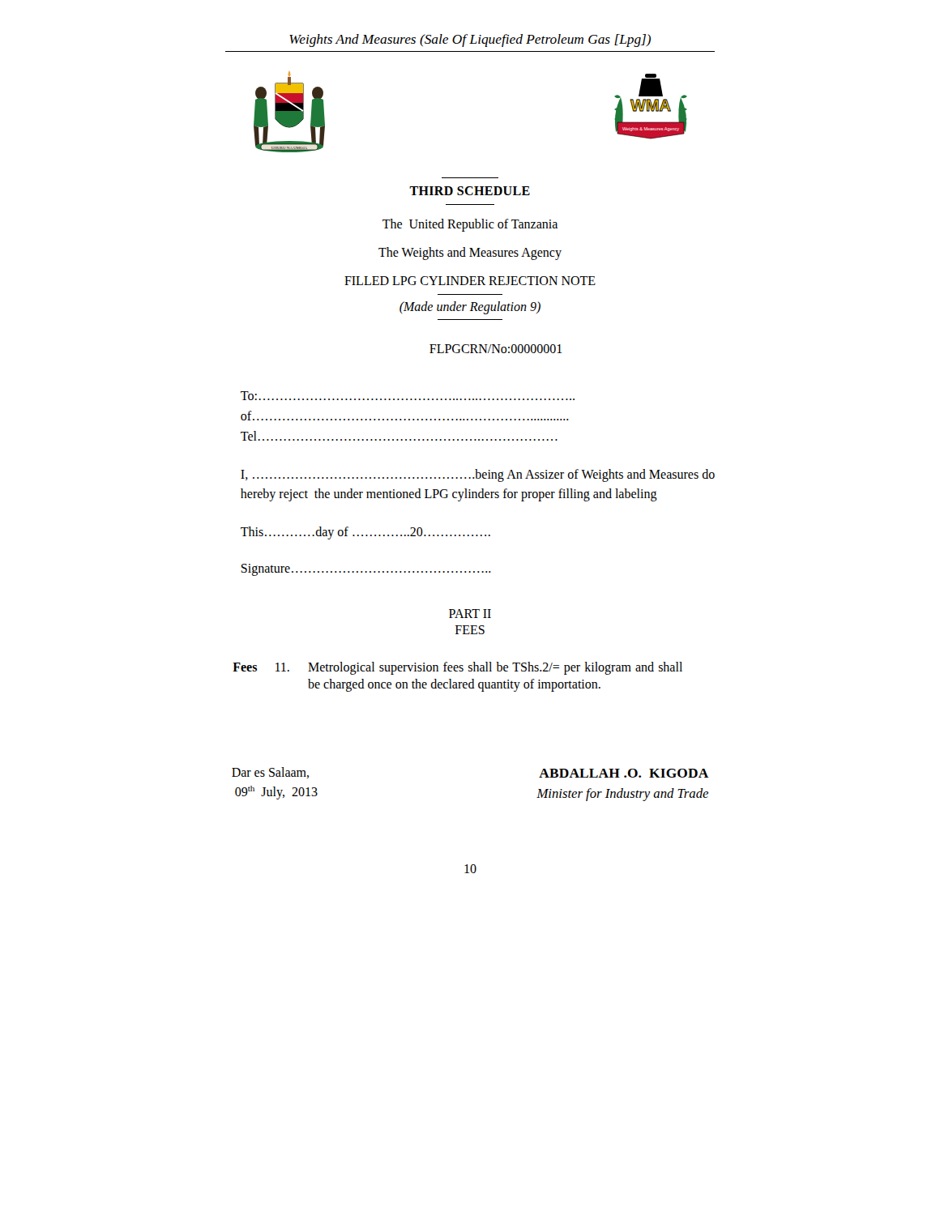Weights And Measures (Sale Of Liquefied Petroleum Gas [Lpg])
UHURU NA UMOJA
WMA Weights & Measures Agency
THIRD SCHEDULE
The United Republic of Tanzania
The Weights and Measures Agency
FILLED LPG CYLINDER REJECTION NOTE
(Made under Regulation 9)
FLPGCRN/No:00000001
To:………………………………………..…..…………………..
of…………………………………………..……………............
Tel…………………………………………….………………
I, …………………………………………….being An Assizer of Weights and Measures do hereby reject the under mentioned LPG cylinders for proper filling and labeling
This…………day of …………..20…………….
Signature………………………………………..
PART II
FEES
Fees
11.
Metrological supervision fees shall be TShs.2/= per kilogram and shall be charged once on the declared quantity of importation.
Dar es Salaam,
09th July, 2013
ABDALLAH .O. KIGODA
Minister for Industry and Trade
10